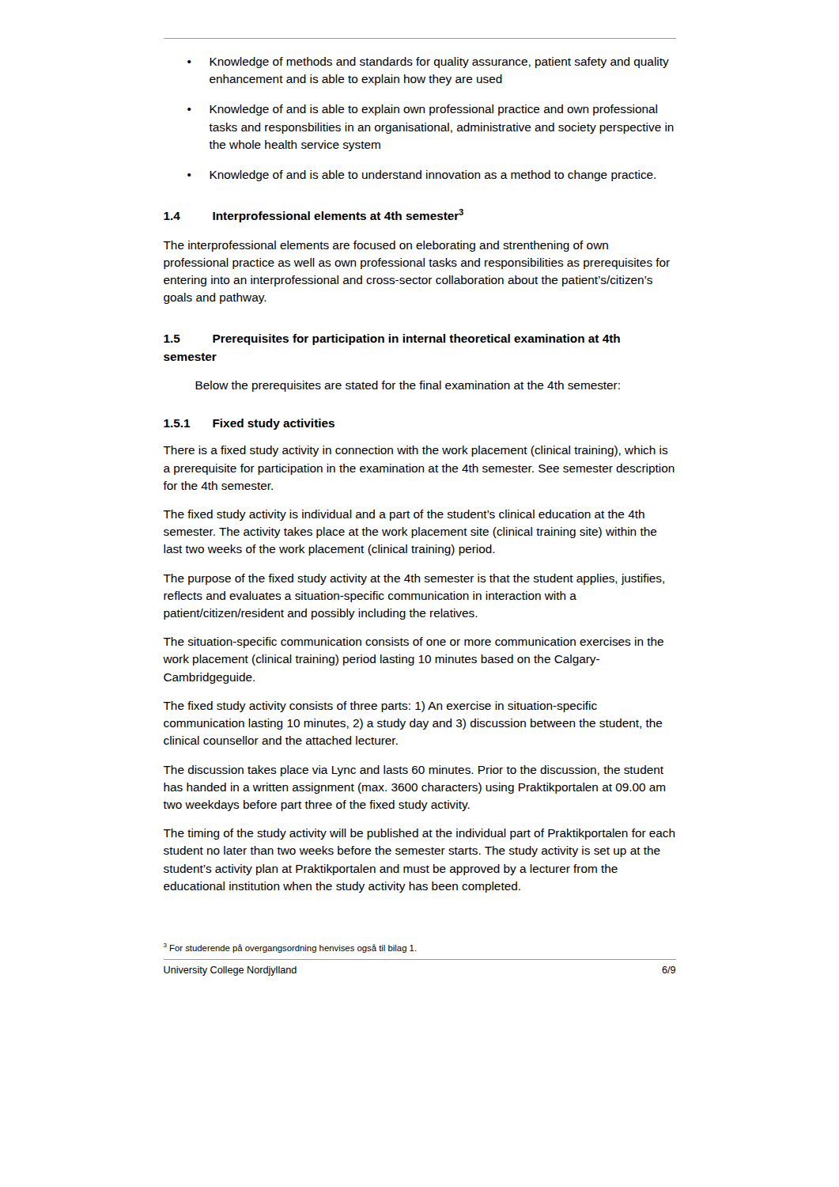Knowledge of methods and standards for quality assurance, patient safety and quality enhancement and is able to explain how they are used
Knowledge of and is able to explain own professional practice and own professional tasks and responsbilities in an organisational, administrative and society perspective in the whole health service system
Knowledge of and is able to understand innovation as a method to change practice.
1.4 Interprofessional elements at 4th semester3
The interprofessional elements are focused on eleborating and strenthening of own professional practice as well as own professional tasks and responsibilities as prerequisites for entering into an interprofessional and cross-sector collaboration about the patient’s/citizen’s goals and pathway.
1.5 Prerequisites for participation in internal theoretical examination at 4th semester
Below the prerequisites are stated for the final examination at the 4th semester:
1.5.1 Fixed study activities
There is a fixed study activity in connection with the work placement (clinical training), which is a prerequisite for participation in the examination at the 4th semester. See semester description for the 4th semester.
The fixed study activity is individual and a part of the student’s clinical education at the 4th semester. The activity takes place at the work placement site (clinical training site) within the last two weeks of the work placement (clinical training) period.
The purpose of the fixed study activity at the 4th semester is that the student applies, justifies, reflects and evaluates a situation-specific communication in interaction with a patient/citizen/resident and possibly including the relatives.
The situation-specific communication consists of one or more communication exercises in the work placement (clinical training) period lasting 10 minutes based on the Calgary-Cambridgeguide.
The fixed study activity consists of three parts: 1) An exercise in situation-specific communication lasting 10 minutes, 2) a study day and 3) discussion between the student, the clinical counsellor and the attached lecturer.
The discussion takes place via Lync and lasts 60 minutes. Prior to the discussion, the student has handed in a written assignment (max. 3600 characters) using Praktikportalen at 09.00 am two weekdays before part three of the fixed study activity.
The timing of the study activity will be published at the individual part of Praktikportalen for each student no later than two weeks before the semester starts. The study activity is set up at the student’s activity plan at Praktikportalen and must be approved by a lecturer from the educational institution when the study activity has been completed.
3 For studerende på overgangsordning henvises også til bilag 1.
University College Nordjylland 6/9